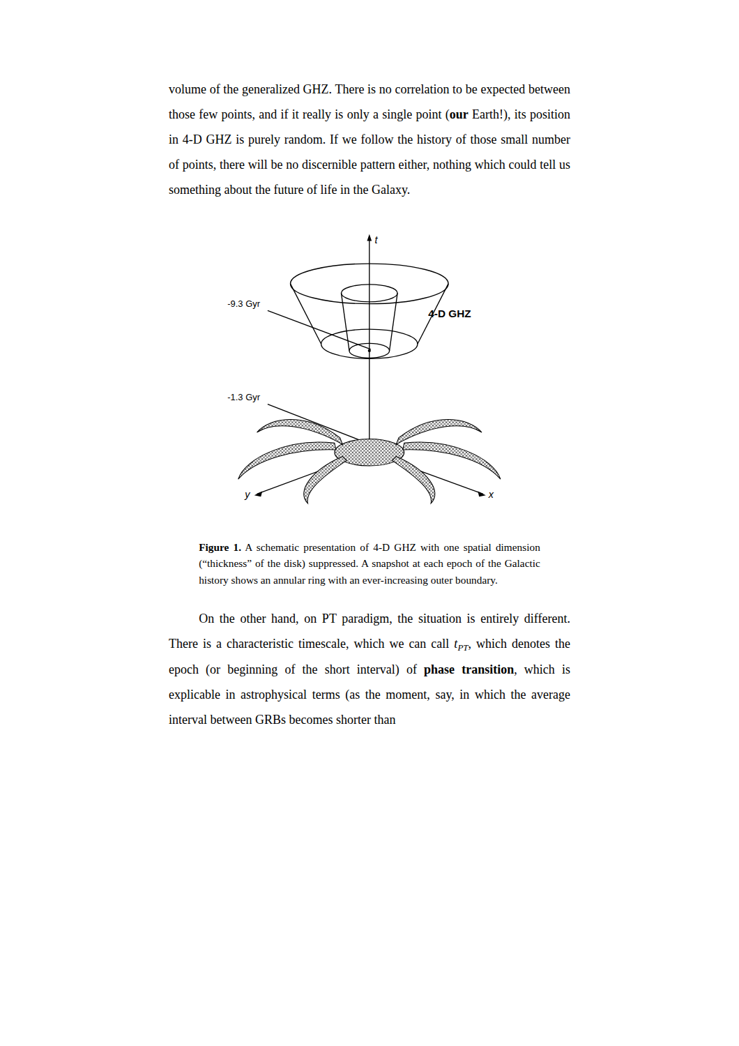volume of the generalized GHZ. There is no correlation to be expected between those few points, and if it really is only a single point (our Earth!), its position in 4-D GHZ is purely random. If we follow the history of those small number of points, there will be no discernible pattern either, nothing which could tell us something about the future of life in the Galaxy.
t x y -9.3 Gyr -1.3 Gyr 4-D GHZ
Figure 1. A schematic presentation of 4-D GHZ with one spatial dimension (“thickness” of the disk) suppressed. A snapshot at each epoch of the Galactic history shows an annular ring with an ever-increasing outer boundary.
On the other hand, on PT paradigm, the situation is entirely different. There is a characteristic timescale, which we can call tPT, which denotes the epoch (or beginning of the short interval) of phase transition, which is explicable in astrophysical terms (as the moment, say, in which the average interval between GRBs becomes shorter than